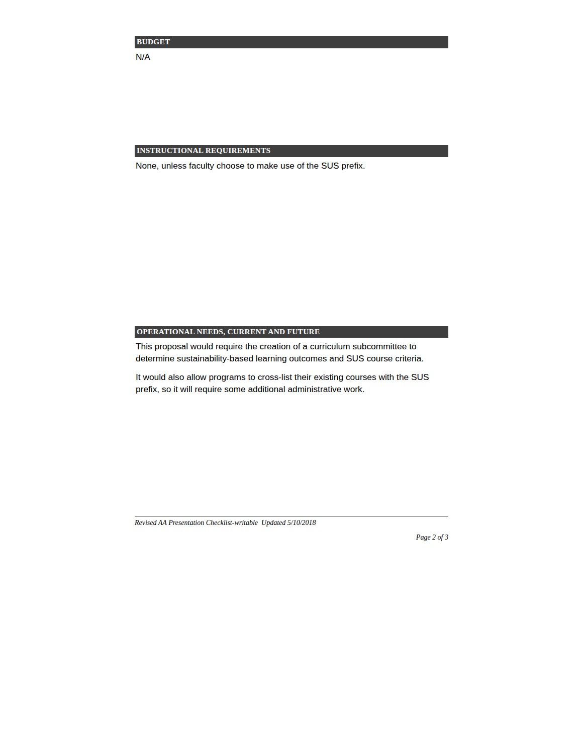BUDGET
N/A
INSTRUCTIONAL REQUIREMENTS
None, unless faculty choose to make use of the SUS prefix.
OPERATIONAL NEEDS, CURRENT AND FUTURE
This proposal would require the creation of a curriculum subcommittee to determine sustainability-based learning outcomes and SUS course criteria.
It would also allow programs to cross-list their existing courses with the SUS prefix, so it will require some additional administrative work.
Revised AA Presentation Checklist-writable Updated 5/10/2018 Page 2 of 3